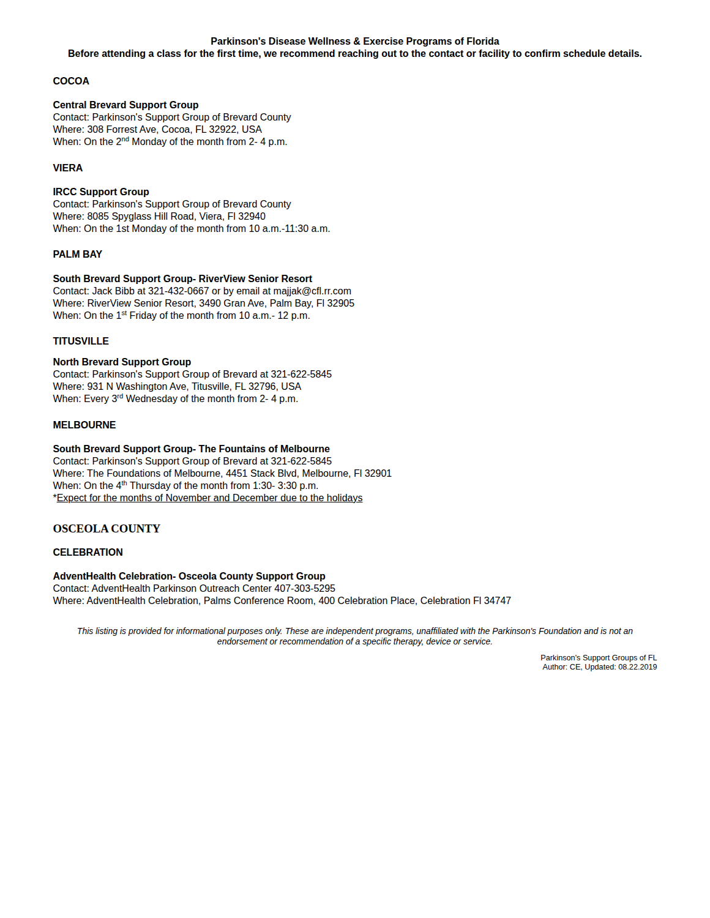Parkinson's Disease Wellness & Exercise Programs of Florida
Before attending a class for the first time, we recommend reaching out to the contact or facility to confirm schedule details.
COCOA
Central Brevard Support Group
Contact: Parkinson's Support Group of Brevard County
Where: 308 Forrest Ave, Cocoa, FL 32922, USA
When: On the 2nd Monday of the month from 2- 4 p.m.
VIERA
IRCC Support Group
Contact: Parkinson's Support Group of Brevard County
Where: 8085 Spyglass Hill Road, Viera, Fl 32940
When: On the 1st Monday of the month from 10 a.m.-11:30 a.m.
PALM BAY
South Brevard Support Group- RiverView Senior Resort
Contact: Jack Bibb at 321-432-0667 or by email at majjak@cfl.rr.com
Where: RiverView Senior Resort, 3490 Gran Ave, Palm Bay, Fl 32905
When: On the 1st Friday of the month from 10 a.m.- 12 p.m.
TITUSVILLE
North Brevard Support Group
Contact: Parkinson's Support Group of Brevard at 321-622-5845
Where: 931 N Washington Ave, Titusville, FL 32796, USA
When: Every 3rd Wednesday of the month from 2- 4 p.m.
MELBOURNE
South Brevard Support Group- The Fountains of Melbourne
Contact: Parkinson's Support Group of Brevard at 321-622-5845
Where: The Foundations of Melbourne, 4451 Stack Blvd, Melbourne, Fl 32901
When: On the 4th Thursday of the month from 1:30- 3:30 p.m.
*Expect for the months of November and December due to the holidays
OSCEOLA COUNTY
CELEBRATION
AdventHealth Celebration- Osceola County Support Group
Contact: AdventHealth Parkinson Outreach Center 407-303-5295
Where: AdventHealth Celebration, Palms Conference Room, 400 Celebration Place, Celebration Fl 34747
This listing is provided for informational purposes only. These are independent programs, unaffiliated with the Parkinson's Foundation and is not an endorsement or recommendation of a specific therapy, device or service.
Parkinson's Support Groups of FL
Author: CE, Updated: 08.22.2019